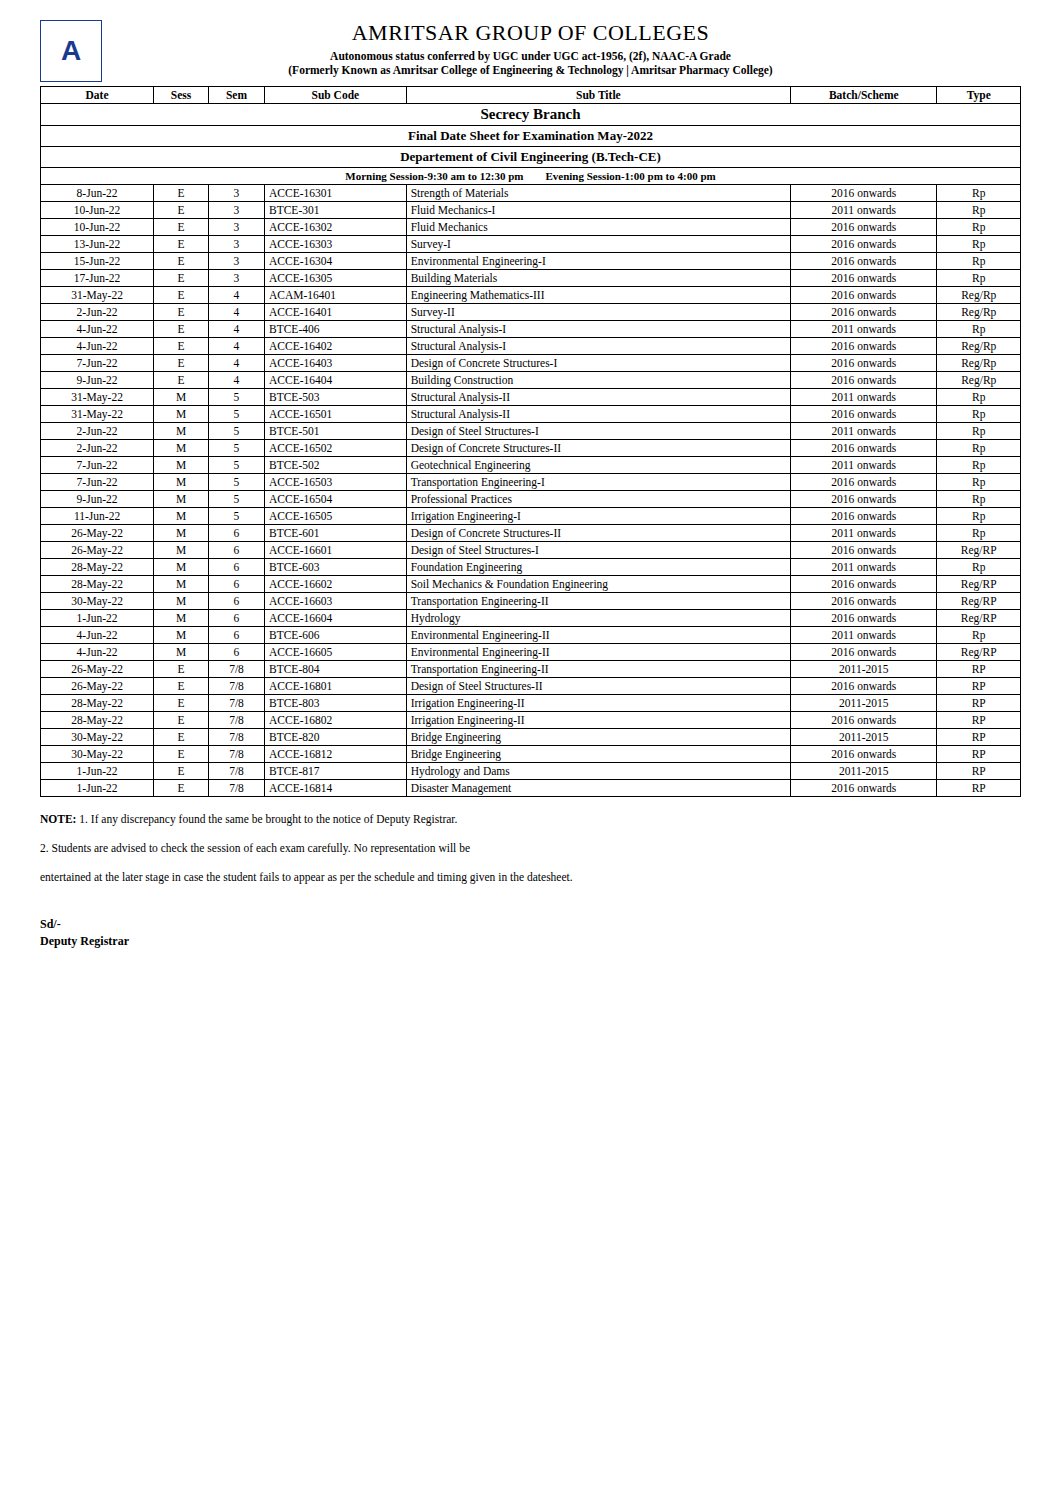A
AMRITSAR GROUP OF COLLEGES
Autonomous status conferred by UGC under UGC act-1956, (2f), NAAC-A Grade
(Formerly Known as Amritsar College of Engineering & Technology | Amritsar Pharmacy College)
| Secrecy Branch |
| Final Date Sheet for Examination May-2022 |
| Departement of Civil Engineering (B.Tech-CE) |
| Morning Session-9:30 am to 12:30 pm Evening Session-1:00 pm to 4:00 pm |
| Date | Sess | Sem | Sub Code | Sub Title | Batch/Scheme | Type |
| 8-Jun-22 | E | 3 | ACCE-16301 | Strength of Materials | 2016 onwards | Rp |
| 10-Jun-22 | E | 3 | BTCE-301 | Fluid Mechanics-I | 2011 onwards | Rp |
| 10-Jun-22 | E | 3 | ACCE-16302 | Fluid Mechanics | 2016 onwards | Rp |
| 13-Jun-22 | E | 3 | ACCE-16303 | Survey-I | 2016 onwards | Rp |
| 15-Jun-22 | E | 3 | ACCE-16304 | Environmental Engineering-I | 2016 onwards | Rp |
| 17-Jun-22 | E | 3 | ACCE-16305 | Building Materials | 2016 onwards | Rp |
| 31-May-22 | E | 4 | ACAM-16401 | Engineering Mathematics-III | 2016 onwards | Reg/Rp |
| 2-Jun-22 | E | 4 | ACCE-16401 | Survey-II | 2016 onwards | Reg/Rp |
| 4-Jun-22 | E | 4 | BTCE-406 | Structural Analysis-I | 2011 onwards | Rp |
| 4-Jun-22 | E | 4 | ACCE-16402 | Structural Analysis-I | 2016 onwards | Reg/Rp |
| 7-Jun-22 | E | 4 | ACCE-16403 | Design of Concrete Structures-I | 2016 onwards | Reg/Rp |
| 9-Jun-22 | E | 4 | ACCE-16404 | Building Construction | 2016 onwards | Reg/Rp |
| 31-May-22 | M | 5 | BTCE-503 | Structural Analysis-II | 2011 onwards | Rp |
| 31-May-22 | M | 5 | ACCE-16501 | Structural Analysis-II | 2016 onwards | Rp |
| 2-Jun-22 | M | 5 | BTCE-501 | Design of Steel Structures-I | 2011 onwards | Rp |
| 2-Jun-22 | M | 5 | ACCE-16502 | Design of Concrete Structures-II | 2016 onwards | Rp |
| 7-Jun-22 | M | 5 | BTCE-502 | Geotechnical Engineering | 2011 onwards | Rp |
| 7-Jun-22 | M | 5 | ACCE-16503 | Transportation Engineering-I | 2016 onwards | Rp |
| 9-Jun-22 | M | 5 | ACCE-16504 | Professional Practices | 2016 onwards | Rp |
| 11-Jun-22 | M | 5 | ACCE-16505 | Irrigation Engineering-I | 2016 onwards | Rp |
| 26-May-22 | M | 6 | BTCE-601 | Design of Concrete Structures-II | 2011 onwards | Rp |
| 26-May-22 | M | 6 | ACCE-16601 | Design of Steel Structures-I | 2016 onwards | Reg/RP |
| 28-May-22 | M | 6 | BTCE-603 | Foundation Engineering | 2011 onwards | Rp |
| 28-May-22 | M | 6 | ACCE-16602 | Soil Mechanics & Foundation Engineering | 2016 onwards | Reg/RP |
| 30-May-22 | M | 6 | ACCE-16603 | Transportation Engineering-II | 2016 onwards | Reg/RP |
| 1-Jun-22 | M | 6 | ACCE-16604 | Hydrology | 2016 onwards | Reg/RP |
| 4-Jun-22 | M | 6 | BTCE-606 | Environmental Engineering-II | 2011 onwards | Rp |
| 4-Jun-22 | M | 6 | ACCE-16605 | Environmental Engineering-II | 2016 onwards | Reg/RP |
| 26-May-22 | E | 7/8 | BTCE-804 | Transportation Engineering-II | 2011-2015 | RP |
| 26-May-22 | E | 7/8 | ACCE-16801 | Design of Steel Structures-II | 2016 onwards | RP |
| 28-May-22 | E | 7/8 | BTCE-803 | Irrigation Engineering-II | 2011-2015 | RP |
| 28-May-22 | E | 7/8 | ACCE-16802 | Irrigation Engineering-II | 2016 onwards | RP |
| 30-May-22 | E | 7/8 | BTCE-820 | Bridge Engineering | 2011-2015 | RP |
| 30-May-22 | E | 7/8 | ACCE-16812 | Bridge Engineering | 2016 onwards | RP |
| 1-Jun-22 | E | 7/8 | BTCE-817 | Hydrology and Dams | 2011-2015 | RP |
| 1-Jun-22 | E | 7/8 | ACCE-16814 | Disaster Management | 2016 onwards | RP |
NOTE: 1. If any discrepancy found the same be brought to the notice of Deputy Registrar.
2. Students are advised to check the session of each exam carefully. No representation will be
entertained at the later stage in case the student fails to appear as per the schedule and timing given in the datesheet.
Sd/-
Deputy Registrar